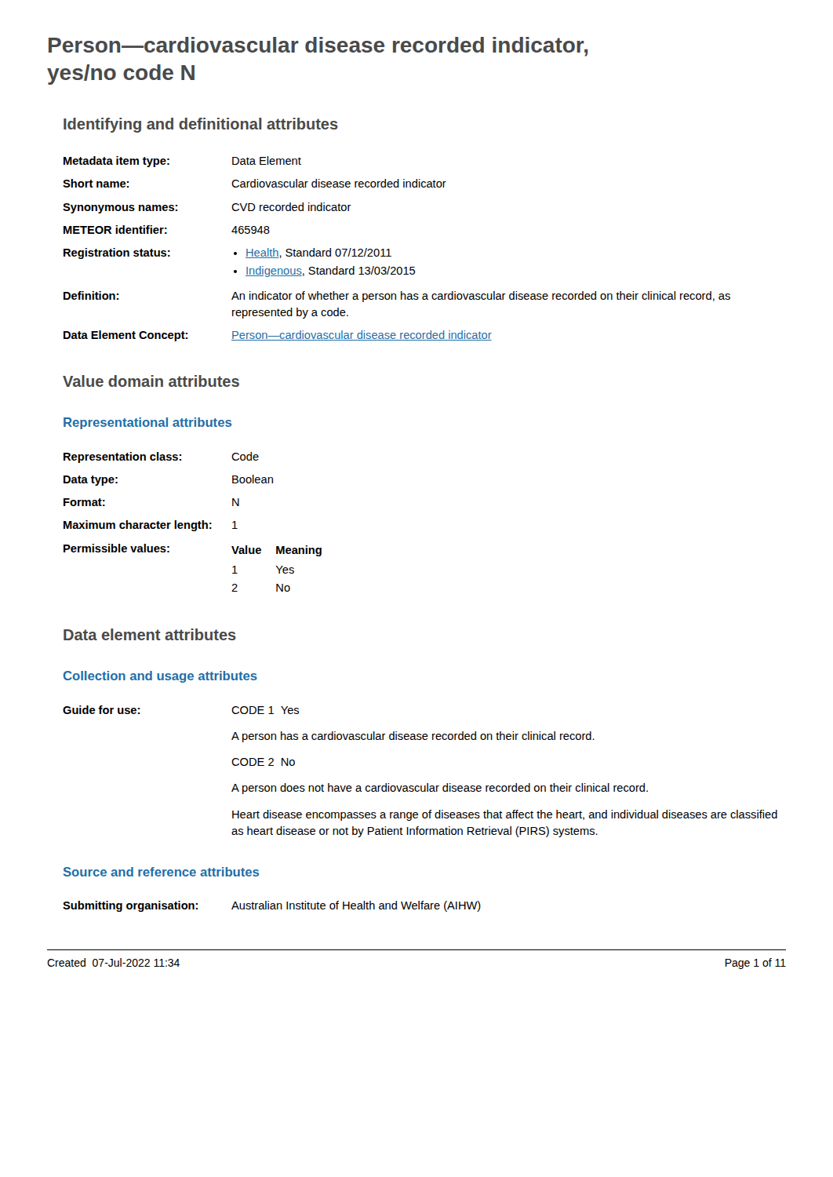Person—cardiovascular disease recorded indicator,
yes/no code N
Identifying and definitional attributes
| Metadata item type: | Data Element |
| Short name: | Cardiovascular disease recorded indicator |
| Synonymous names: | CVD recorded indicator |
| METEOR identifier: | 465948 |
| Registration status: | Health , Standard 07/12/2011 Indigenous , Standard 13/03/2015 |
| Definition: | An indicator of whether a person has a cardiovascular disease recorded on their clinical record, as represented by a code. |
| Data Element Concept: | Person—cardiovascular disease recorded indicator |
Value domain attributes
Representational attributes
| Representation class: | Code |
| Data type: | Boolean |
| Format: | N |
| Maximum character length: | 1 |
| Permissible values: | / Value / Meaning / / --- / --- / / 1 / Yes / / 2 / No / |
Data element attributes
Collection and usage attributes
| Guide for use: | CODE 1 Yes A person has a cardiovascular disease recorded on their clinical record. CODE 2 No A person does not have a cardiovascular disease recorded on their clinical record. Heart disease encompasses a range of diseases that affect the heart, and individual diseases are classified as heart disease or not by Patient Information Retrieval (PIRS) systems. |
Source and reference attributes
| Submitting organisation: | Australian Institute of Health and Welfare (AIHW) |
Created 07-Jul-2022 11:34 Page 1 of 11